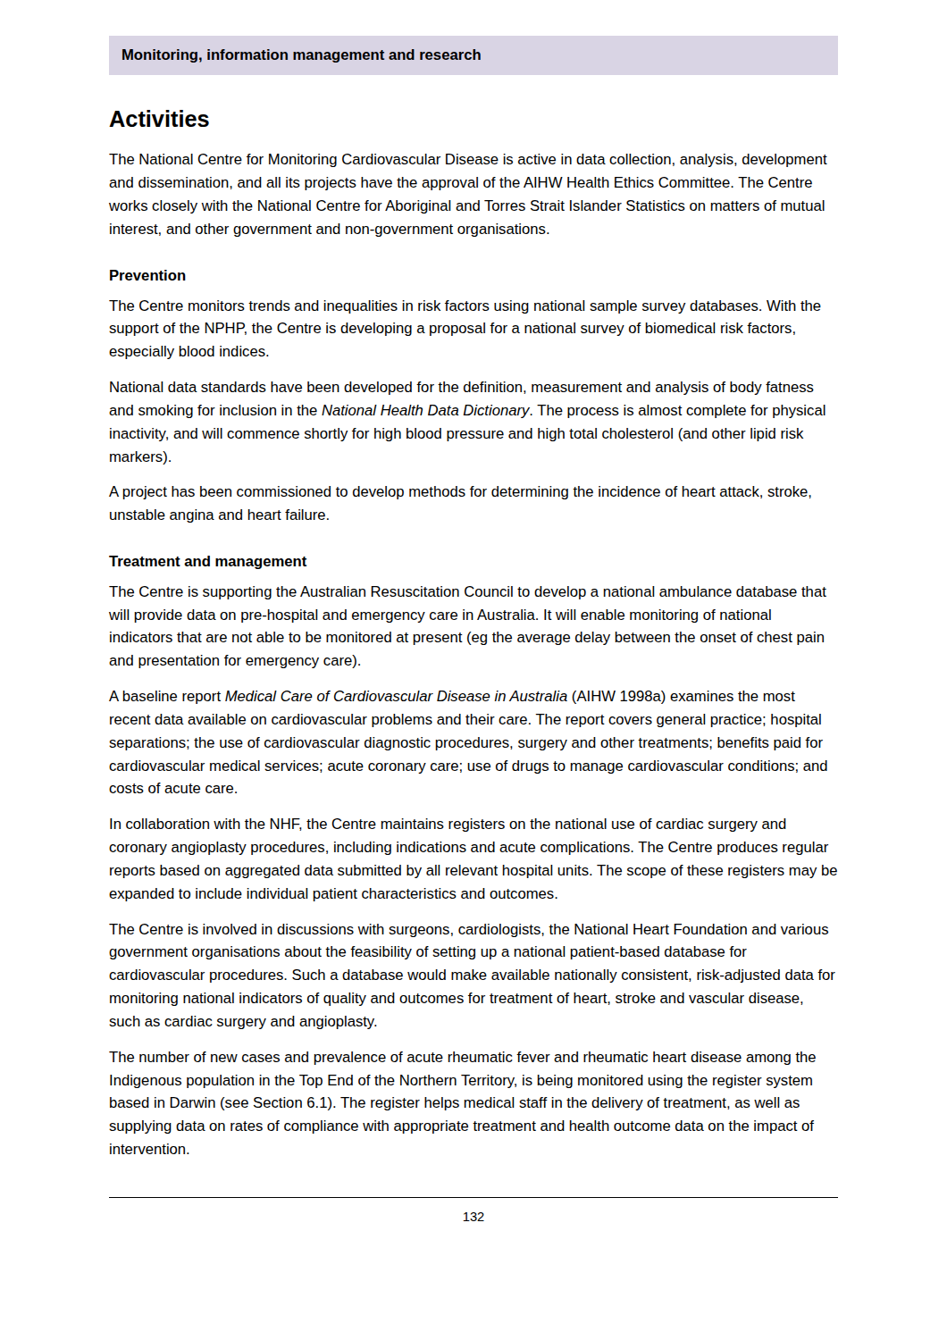Monitoring, information management and research
Activities
The National Centre for Monitoring Cardiovascular Disease is active in data collection, analysis, development and dissemination, and all its projects have the approval of the AIHW Health Ethics Committee. The Centre works closely with the National Centre for Aboriginal and Torres Strait Islander Statistics on matters of mutual interest, and other government and non-government organisations.
Prevention
The Centre monitors trends and inequalities in risk factors using national sample survey databases. With the support of the NPHP, the Centre is developing a proposal for a national survey of biomedical risk factors, especially blood indices.
National data standards have been developed for the definition, measurement and analysis of body fatness and smoking for inclusion in the National Health Data Dictionary. The process is almost complete for physical inactivity, and will commence shortly for high blood pressure and high total cholesterol (and other lipid risk markers).
A project has been commissioned to develop methods for determining the incidence of heart attack, stroke, unstable angina and heart failure.
Treatment and management
The Centre is supporting the Australian Resuscitation Council to develop a national ambulance database that will provide data on pre-hospital and emergency care in Australia. It will enable monitoring of national indicators that are not able to be monitored at present (eg the average delay between the onset of chest pain and presentation for emergency care).
A baseline report Medical Care of Cardiovascular Disease in Australia (AIHW 1998a) examines the most recent data available on cardiovascular problems and their care. The report covers general practice; hospital separations; the use of cardiovascular diagnostic procedures, surgery and other treatments; benefits paid for cardiovascular medical services; acute coronary care; use of drugs to manage cardiovascular conditions; and costs of acute care.
In collaboration with the NHF, the Centre maintains registers on the national use of cardiac surgery and coronary angioplasty procedures, including indications and acute complications. The Centre produces regular reports based on aggregated data submitted by all relevant hospital units. The scope of these registers may be expanded to include individual patient characteristics and outcomes.
The Centre is involved in discussions with surgeons, cardiologists, the National Heart Foundation and various government organisations about the feasibility of setting up a national patient-based database for cardiovascular procedures. Such a database would make available nationally consistent, risk-adjusted data for monitoring national indicators of quality and outcomes for treatment of heart, stroke and vascular disease, such as cardiac surgery and angioplasty.
The number of new cases and prevalence of acute rheumatic fever and rheumatic heart disease among the Indigenous population in the Top End of the Northern Territory, is being monitored using the register system based in Darwin (see Section 6.1). The register helps medical staff in the delivery of treatment, as well as supplying data on rates of compliance with appropriate treatment and health outcome data on the impact of intervention.
132